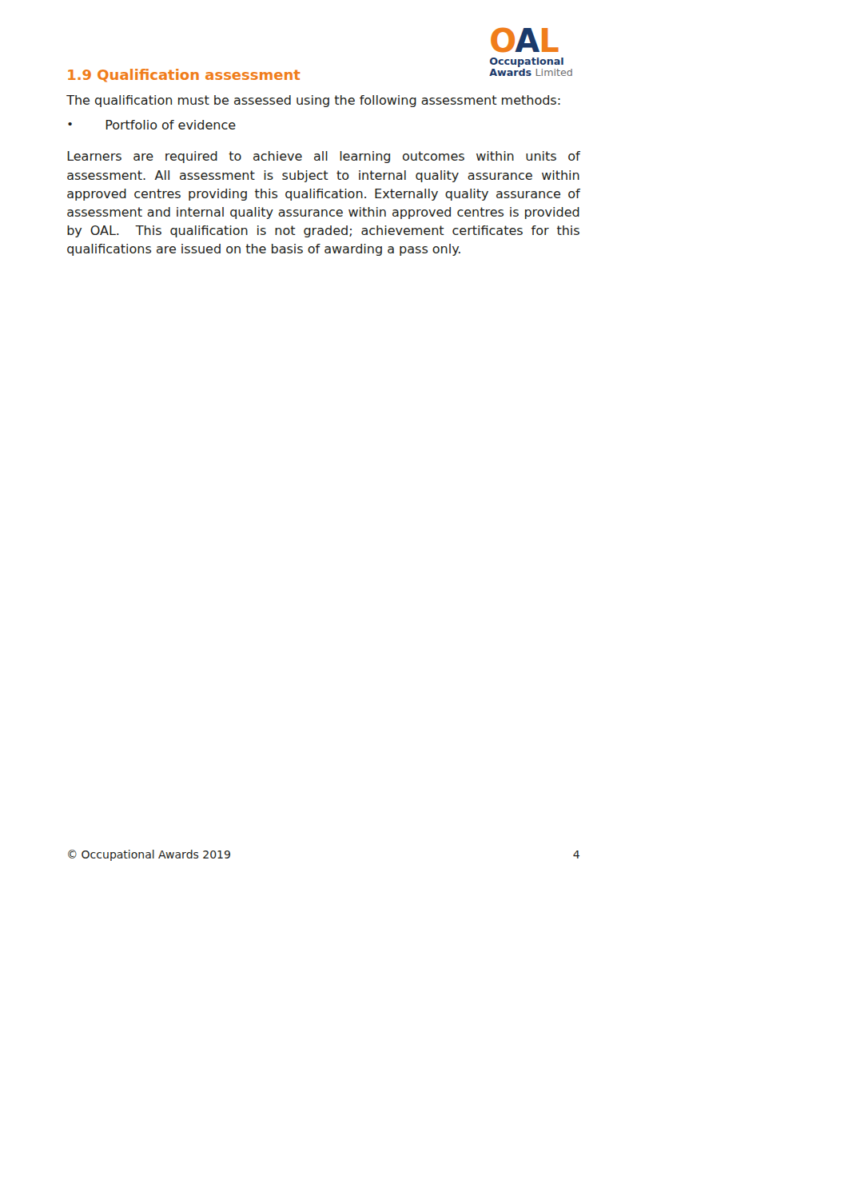OAL
Occupational
Awards Limited
1.9 Qualification assessment
The qualification must be assessed using the following assessment methods:
Portfolio of evidence
Learners are required to achieve all learning outcomes within units of assessment. All assessment is subject to internal quality assurance within approved centres providing this qualification. Externally quality assurance of assessment and internal quality assurance within approved centres is provided by OAL. This qualification is not graded; achievement certificates for this qualifications are issued on the basis of awarding a pass only.
© Occupational Awards 2019 4